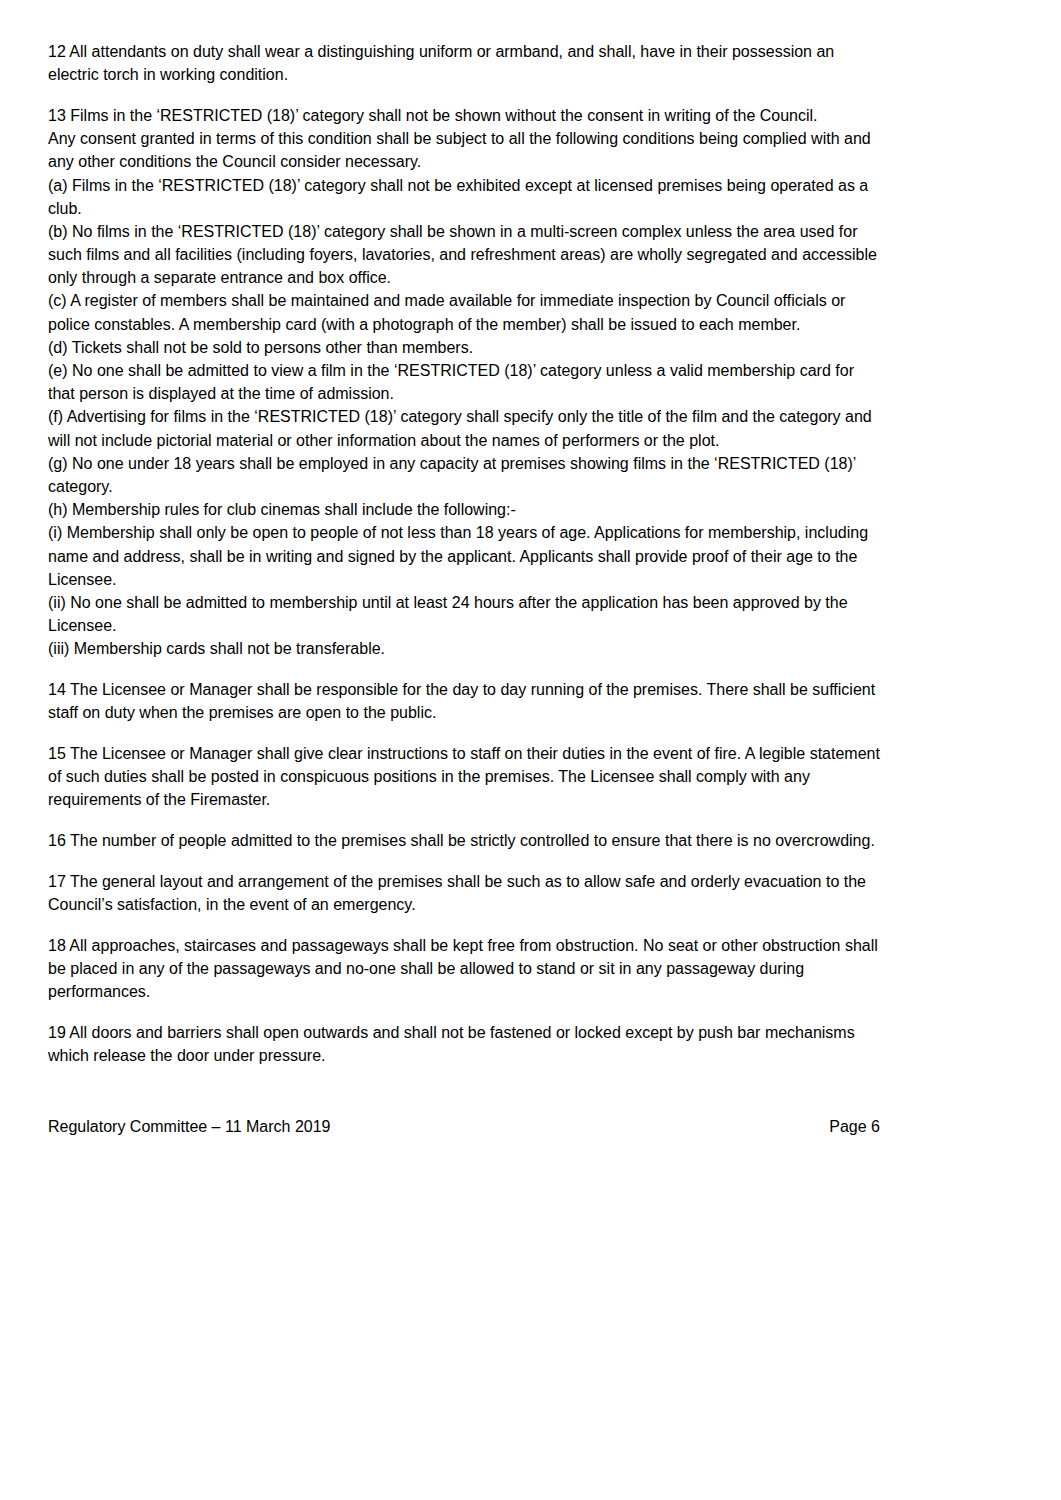12 All attendants on duty shall wear a distinguishing uniform or armband, and shall, have in their possession an electric torch in working condition.
13 Films in the ‘RESTRICTED (18)’ category shall not be shown without the consent in writing of the Council.
Any consent granted in terms of this condition shall be subject to all the following conditions being complied with and any other conditions the Council consider necessary.
(a) Films in the ‘RESTRICTED (18)’ category shall not be exhibited except at licensed premises being operated as a club.
(b) No films in the ‘RESTRICTED (18)’ category shall be shown in a multi-screen complex unless the area used for such films and all facilities (including foyers, lavatories, and refreshment areas) are wholly segregated and accessible only through a separate entrance and box office.
(c) A register of members shall be maintained and made available for immediate inspection by Council officials or police constables. A membership card (with a photograph of the member) shall be issued to each member.
(d) Tickets shall not be sold to persons other than members.
(e) No one shall be admitted to view a film in the ‘RESTRICTED (18)’ category unless a valid membership card for that person is displayed at the time of admission.
(f) Advertising for films in the ‘RESTRICTED (18)’ category shall specify only the title of the film and the category and will not include pictorial material or other information about the names of performers or the plot.
(g) No one under 18 years shall be employed in any capacity at premises showing films in the ‘RESTRICTED (18)’ category.
(h) Membership rules for club cinemas shall include the following:-
(i) Membership shall only be open to people of not less than 18 years of age. Applications for membership, including name and address, shall be in writing and signed by the applicant. Applicants shall provide proof of their age to the Licensee.
(ii) No one shall be admitted to membership until at least 24 hours after the application has been approved by the Licensee.
(iii) Membership cards shall not be transferable.
14 The Licensee or Manager shall be responsible for the day to day running of the premises. There shall be sufficient staff on duty when the premises are open to the public.
15 The Licensee or Manager shall give clear instructions to staff on their duties in the event of fire. A legible statement of such duties shall be posted in conspicuous positions in the premises. The Licensee shall comply with any requirements of the Firemaster.
16 The number of people admitted to the premises shall be strictly controlled to ensure that there is no overcrowding.
17 The general layout and arrangement of the premises shall be such as to allow safe and orderly evacuation to the Council’s satisfaction, in the event of an emergency.
18 All approaches, staircases and passageways shall be kept free from obstruction. No seat or other obstruction shall be placed in any of the passageways and no-one shall be allowed to stand or sit in any passageway during performances.
19 All doors and barriers shall open outwards and shall not be fastened or locked except by push bar mechanisms which release the door under pressure.
Regulatory Committee – 11 March 2019 Page 6